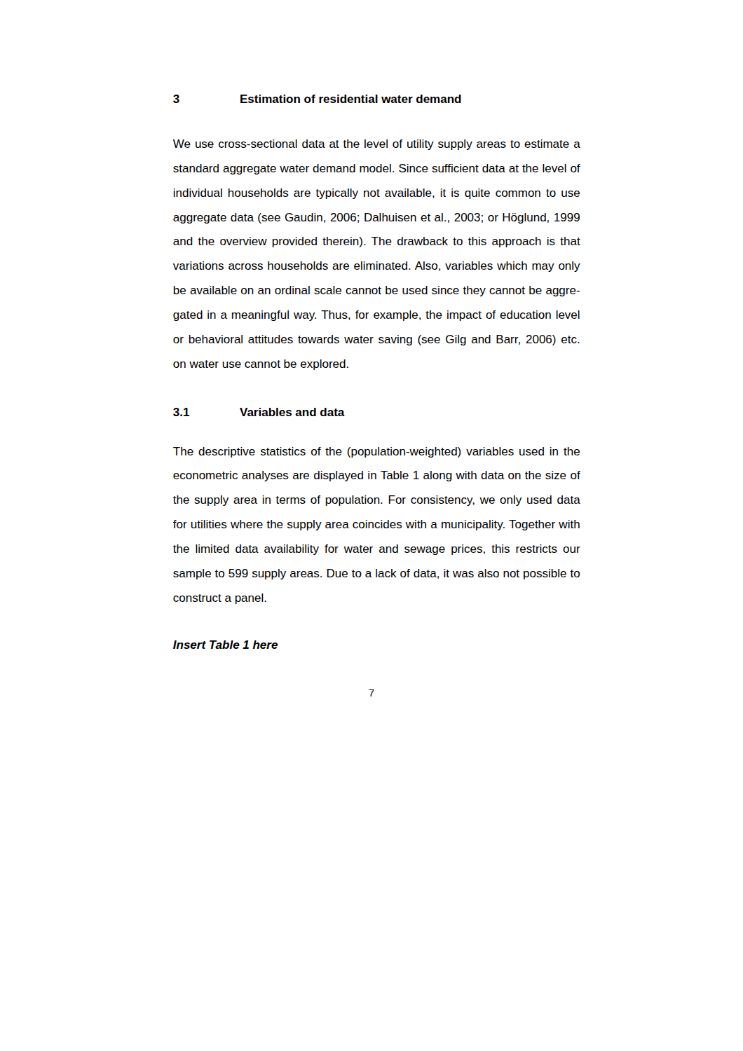3 Estimation of residential water demand
We use cross-sectional data at the level of utility supply areas to estimate a standard aggregate water demand model. Since sufficient data at the level of individual households are typically not available, it is quite common to use aggregate data (see Gaudin, 2006; Dalhuisen et al., 2003; or Höglund, 1999 and the overview provided therein). The drawback to this approach is that variations across households are eliminated. Also, variables which may only be available on an ordinal scale cannot be used since they cannot be aggregated in a meaningful way. Thus, for example, the impact of education level or behavioral attitudes towards water saving (see Gilg and Barr, 2006) etc. on water use cannot be explored.
3.1 Variables and data
The descriptive statistics of the (population-weighted) variables used in the econometric analyses are displayed in Table 1 along with data on the size of the supply area in terms of population. For consistency, we only used data for utilities where the supply area coincides with a municipality. Together with the limited data availability for water and sewage prices, this restricts our sample to 599 supply areas. Due to a lack of data, it was also not possible to construct a panel.
Insert Table 1 here
7